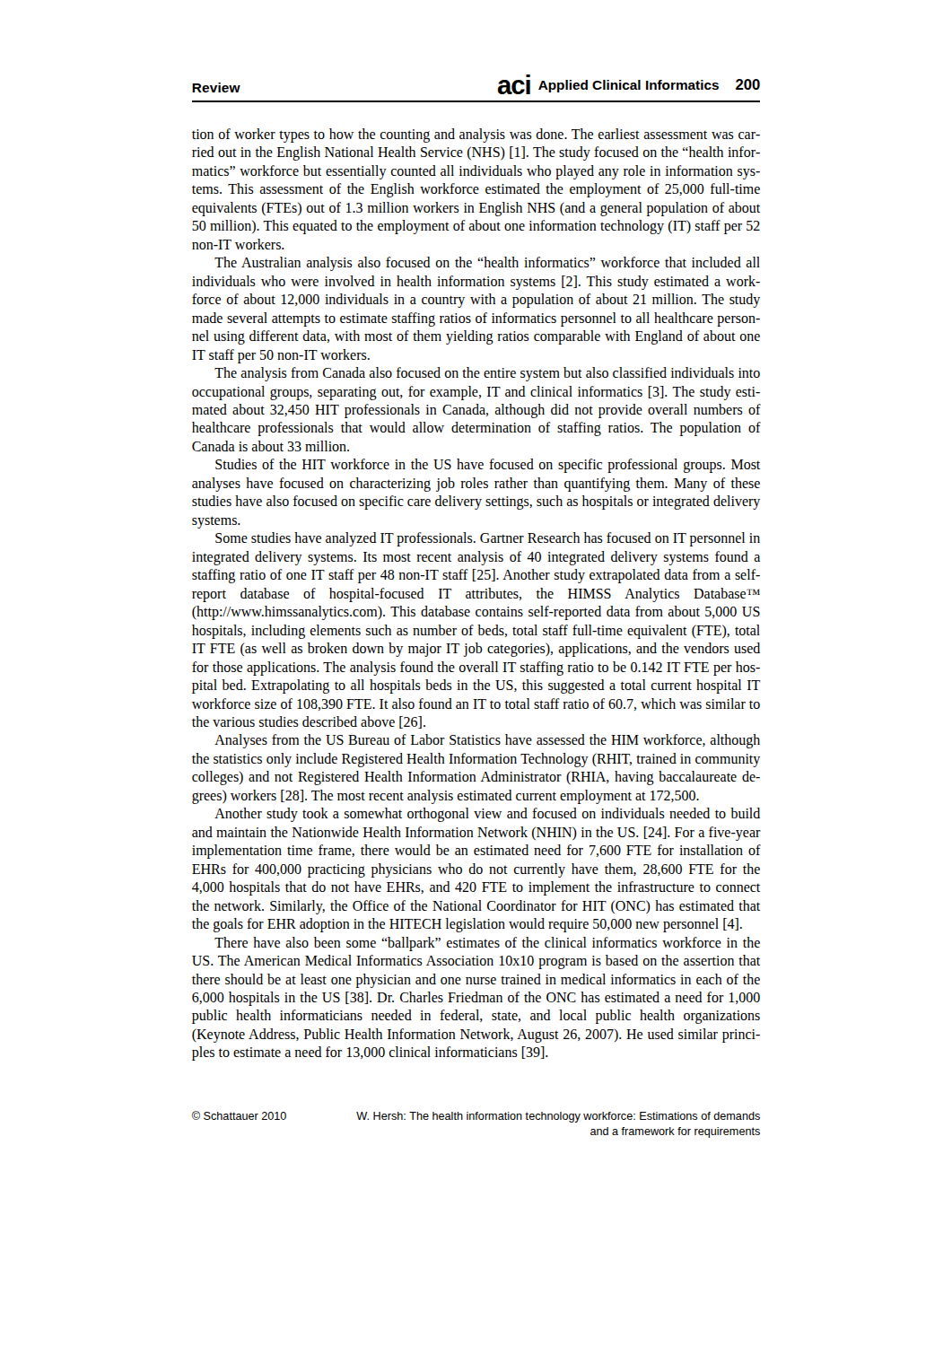Review
aci Applied Clinical Informatics 200
tion of worker types to how the counting and analysis was done. The earliest assessment was carried out in the English National Health Service (NHS) [1]. The study focused on the “health informatics” workforce but essentially counted all individuals who played any role in information systems. This assessment of the English workforce estimated the employment of 25,000 full-time equivalents (FTEs) out of 1.3 million workers in English NHS (and a general population of about 50 million). This equated to the employment of about one information technology (IT) staff per 52 non-IT workers.
The Australian analysis also focused on the “health informatics” workforce that included all individuals who were involved in health information systems [2]. This study estimated a workforce of about 12,000 individuals in a country with a population of about 21 million. The study made several attempts to estimate staffing ratios of informatics personnel to all healthcare personnel using different data, with most of them yielding ratios comparable with England of about one IT staff per 50 non-IT workers.
The analysis from Canada also focused on the entire system but also classified individuals into occupational groups, separating out, for example, IT and clinical informatics [3]. The study estimated about 32,450 HIT professionals in Canada, although did not provide overall numbers of healthcare professionals that would allow determination of staffing ratios. The population of Canada is about 33 million.
Studies of the HIT workforce in the US have focused on specific professional groups. Most analyses have focused on characterizing job roles rather than quantifying them. Many of these studies have also focused on specific care delivery settings, such as hospitals or integrated delivery systems.
Some studies have analyzed IT professionals. Gartner Research has focused on IT personnel in integrated delivery systems. Its most recent analysis of 40 integrated delivery systems found a staffing ratio of one IT staff per 48 non-IT staff [25]. Another study extrapolated data from a self-report database of hospital-focused IT attributes, the HIMSS Analytics Database™ (http://www.himssanalytics.com). This database contains self-reported data from about 5,000 US hospitals, including elements such as number of beds, total staff full-time equivalent (FTE), total IT FTE (as well as broken down by major IT job categories), applications, and the vendors used for those applications. The analysis found the overall IT staffing ratio to be 0.142 IT FTE per hospital bed. Extrapolating to all hospitals beds in the US, this suggested a total current hospital IT workforce size of 108,390 FTE. It also found an IT to total staff ratio of 60.7, which was similar to the various studies described above [26].
Analyses from the US Bureau of Labor Statistics have assessed the HIM workforce, although the statistics only include Registered Health Information Technology (RHIT, trained in community colleges) and not Registered Health Information Administrator (RHIA, having baccalaureate degrees) workers [28]. The most recent analysis estimated current employment at 172,500.
Another study took a somewhat orthogonal view and focused on individuals needed to build and maintain the Nationwide Health Information Network (NHIN) in the US. [24]. For a five-year implementation time frame, there would be an estimated need for 7,600 FTE for installation of EHRs for 400,000 practicing physicians who do not currently have them, 28,600 FTE for the 4,000 hospitals that do not have EHRs, and 420 FTE to implement the infrastructure to connect the network. Similarly, the Office of the National Coordinator for HIT (ONC) has estimated that the goals for EHR adoption in the HITECH legislation would require 50,000 new personnel [4].
There have also been some “ballpark” estimates of the clinical informatics workforce in the US. The American Medical Informatics Association 10x10 program is based on the assertion that there should be at least one physician and one nurse trained in medical informatics in each of the 6,000 hospitals in the US [38]. Dr. Charles Friedman of the ONC has estimated a need for 1,000 public health informaticians needed in federal, state, and local public health organizations (Keynote Address, Public Health Information Network, August 26, 2007). He used similar principles to estimate a need for 13,000 clinical informaticians [39].
© Schattauer 2010
W. Hersh: The health information technology workforce: Estimations of demands
and a framework for requirements